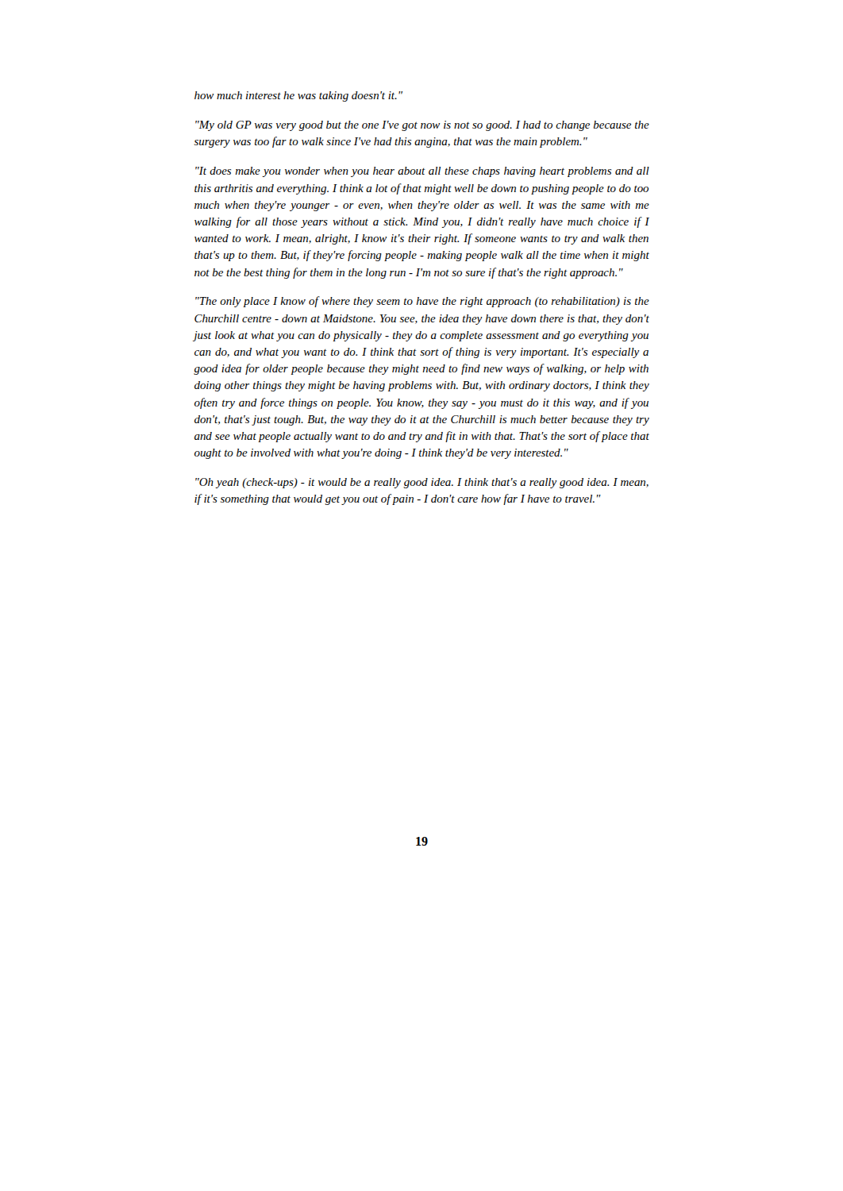how much interest he was taking doesn't it."
"My old GP was very good but the one I've got now is not so good. I had to change because the surgery was too far to walk since I've had this angina, that was the main problem."
"It does make you wonder when you hear about all these chaps having heart problems and all this arthritis and everything. I think a lot of that might well be down to pushing people to do too much when they're younger - or even, when they're older as well. It was the same with me walking for all those years without a stick. Mind you, I didn't really have much choice if I wanted to work. I mean, alright, I know it's their right. If someone wants to try and walk then that's up to them. But, if they're forcing people - making people walk all the time when it might not be the best thing for them in the long run - I'm not so sure if that's the right approach."
"The only place I know of where they seem to have the right approach (to rehabilitation) is the Churchill centre - down at Maidstone. You see, the idea they have down there is that, they don't just look at what you can do physically - they do a complete assessment and go everything you can do, and what you want to do. I think that sort of thing is very important. It's especially a good idea for older people because they might need to find new ways of walking, or help with doing other things they might be having problems with. But, with ordinary doctors, I think they often try and force things on people. You know, they say - you must do it this way, and if you don't, that's just tough. But, the way they do it at the Churchill is much better because they try and see what people actually want to do and try and fit in with that. That's the sort of place that ought to be involved with what you're doing - I think they'd be very interested."
"Oh yeah (check-ups) - it would be a really good idea. I think that's a really good idea. I mean, if it's something that would get you out of pain - I don't care how far I have to travel."
19